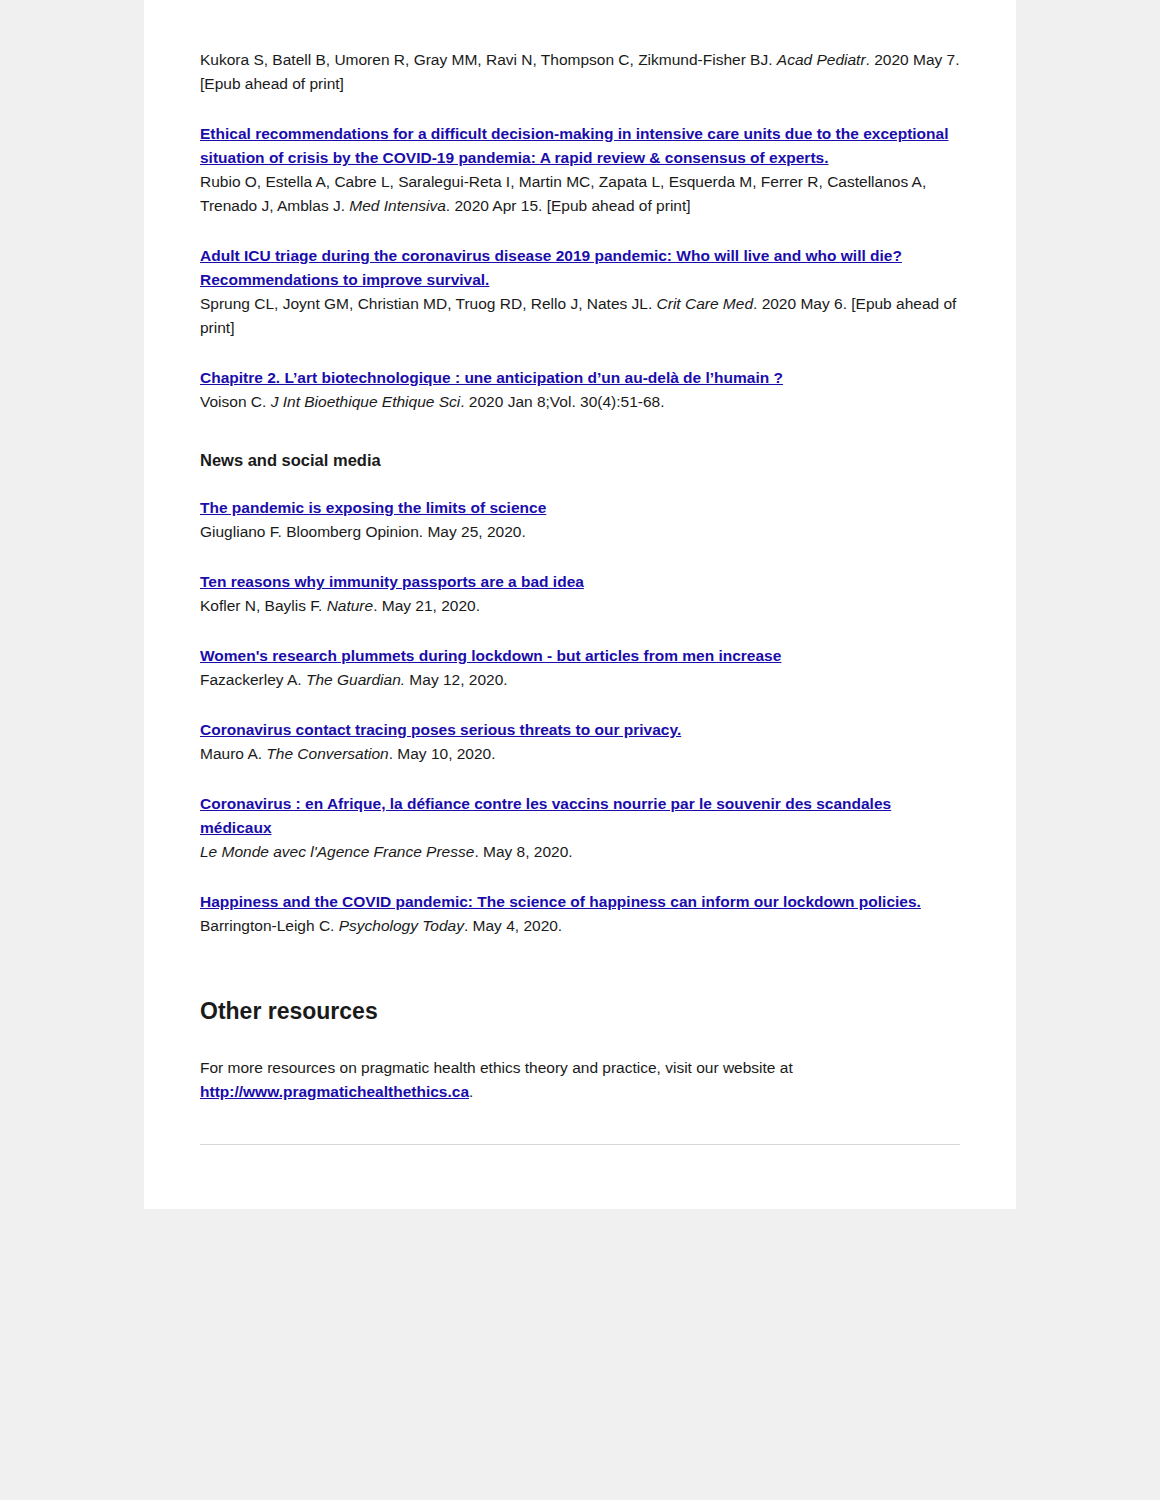Kukora S, Batell B, Umoren R, Gray MM, Ravi N, Thompson C, Zikmund-Fisher BJ. Acad Pediatr. 2020 May 7. [Epub ahead of print]
Ethical recommendations for a difficult decision-making in intensive care units due to the exceptional situation of crisis by the COVID-19 pandemia: A rapid review & consensus of experts. Rubio O, Estella A, Cabre L, Saralegui-Reta I, Martin MC, Zapata L, Esquerda M, Ferrer R, Castellanos A, Trenado J, Amblas J. Med Intensiva. 2020 Apr 15. [Epub ahead of print]
Adult ICU triage during the coronavirus disease 2019 pandemic: Who will live and who will die? Recommendations to improve survival. Sprung CL, Joynt GM, Christian MD, Truog RD, Rello J, Nates JL. Crit Care Med. 2020 May 6. [Epub ahead of print]
Chapitre 2. L’art biotechnologique : une anticipation d’un au-delà de l’humain ? Voison C. J Int Bioethique Ethique Sci. 2020 Jan 8;Vol. 30(4):51-68.
News and social media
The pandemic is exposing the limits of science Giugliano F. Bloomberg Opinion. May 25, 2020.
Ten reasons why immunity passports are a bad idea Kofler N, Baylis F. Nature. May 21, 2020.
Women's research plummets during lockdown - but articles from men increase Fazackerley A. The Guardian. May 12, 2020.
Coronavirus contact tracing poses serious threats to our privacy. Mauro A. The Conversation. May 10, 2020.
Coronavirus : en Afrique, la défiance contre les vaccins nourrie par le souvenir des scandales médicaux Le Monde avec l'Agence France Presse. May 8, 2020.
Happiness and the COVID pandemic: The science of happiness can inform our lockdown policies. Barrington-Leigh C. Psychology Today. May 4, 2020.
Other resources
For more resources on pragmatic health ethics theory and practice, visit our website at http://www.pragmatichealthethics.ca.